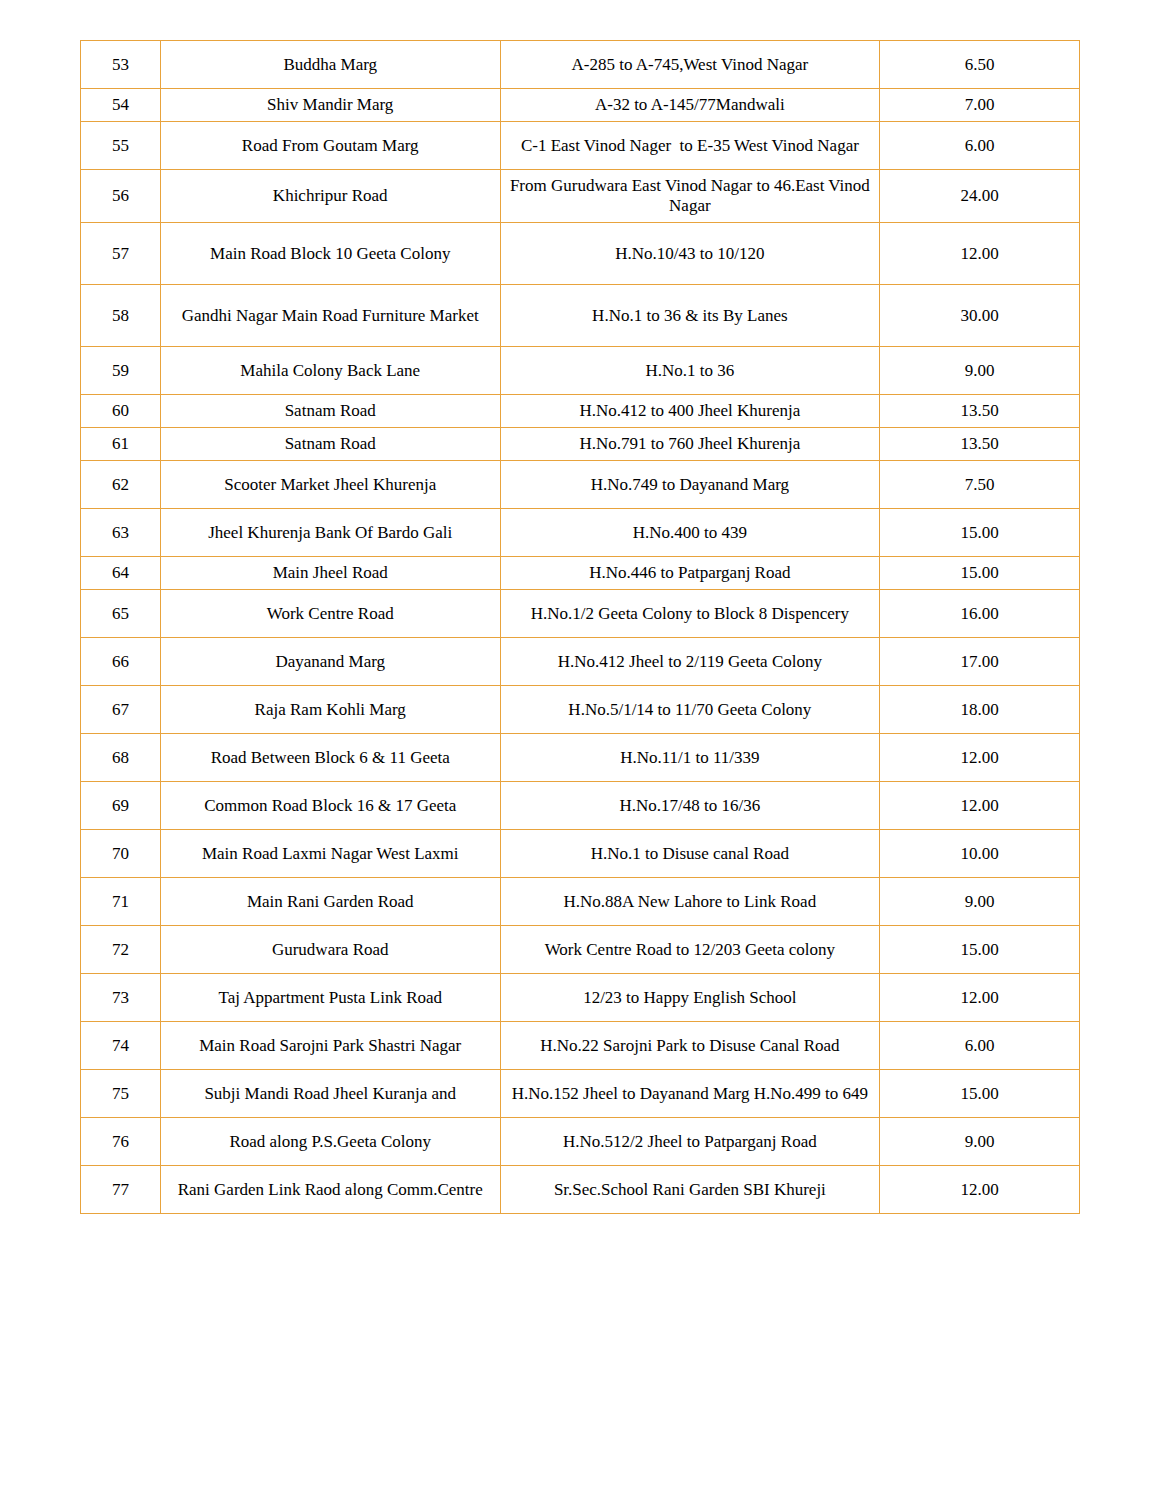| 53 | Buddha Marg | A-285 to A-745,West Vinod Nagar | 6.50 |
| 54 | Shiv Mandir Marg | A-32 to A-145/77Mandwali | 7.00 |
| 55 | Road From Goutam Marg | C-1 East Vinod Nager to E-35 West Vinod Nagar | 6.00 |
| 56 | Khichripur Road | From Gurudwara East Vinod Nagar to 46.East Vinod Nagar | 24.00 |
| 57 | Main Road Block 10 Geeta Colony | H.No.10/43 to 10/120 | 12.00 |
| 58 | Gandhi Nagar Main Road Furniture Market | H.No.1 to 36 & its By Lanes | 30.00 |
| 59 | Mahila Colony Back Lane | H.No.1 to 36 | 9.00 |
| 60 | Satnam Road | H.No.412 to 400 Jheel Khurenja | 13.50 |
| 61 | Satnam Road | H.No.791 to 760 Jheel Khurenja | 13.50 |
| 62 | Scooter Market Jheel Khurenja | H.No.749 to Dayanand Marg | 7.50 |
| 63 | Jheel Khurenja Bank Of Bardo Gali | H.No.400 to 439 | 15.00 |
| 64 | Main Jheel Road | H.No.446 to Patparganj Road | 15.00 |
| 65 | Work Centre Road | H.No.1/2 Geeta Colony to Block 8 Dispencery | 16.00 |
| 66 | Dayanand Marg | H.No.412 Jheel to 2/119 Geeta Colony | 17.00 |
| 67 | Raja Ram Kohli Marg | H.No.5/1/14 to 11/70 Geeta Colony | 18.00 |
| 68 | Road Between Block 6 & 11 Geeta | H.No.11/1 to 11/339 | 12.00 |
| 69 | Common Road Block 16 & 17 Geeta | H.No.17/48 to 16/36 | 12.00 |
| 70 | Main Road Laxmi Nagar West Laxmi | H.No.1 to Disuse canal Road | 10.00 |
| 71 | Main Rani Garden Road | H.No.88A New Lahore to Link Road | 9.00 |
| 72 | Gurudwara Road | Work Centre Road to 12/203 Geeta colony | 15.00 |
| 73 | Taj Appartment Pusta Link Road | 12/23 to Happy English School | 12.00 |
| 74 | Main Road Sarojni Park Shastri Nagar | H.No.22 Sarojni Park to Disuse Canal Road | 6.00 |
| 75 | Subji Mandi Road Jheel Kuranja and | H.No.152 Jheel to Dayanand Marg H.No.499 to 649 | 15.00 |
| 76 | Road along P.S.Geeta Colony | H.No.512/2 Jheel to Patparganj Road | 9.00 |
| 77 | Rani Garden Link Raod along Comm.Centre | Sr.Sec.School Rani Garden SBI Khureji | 12.00 |